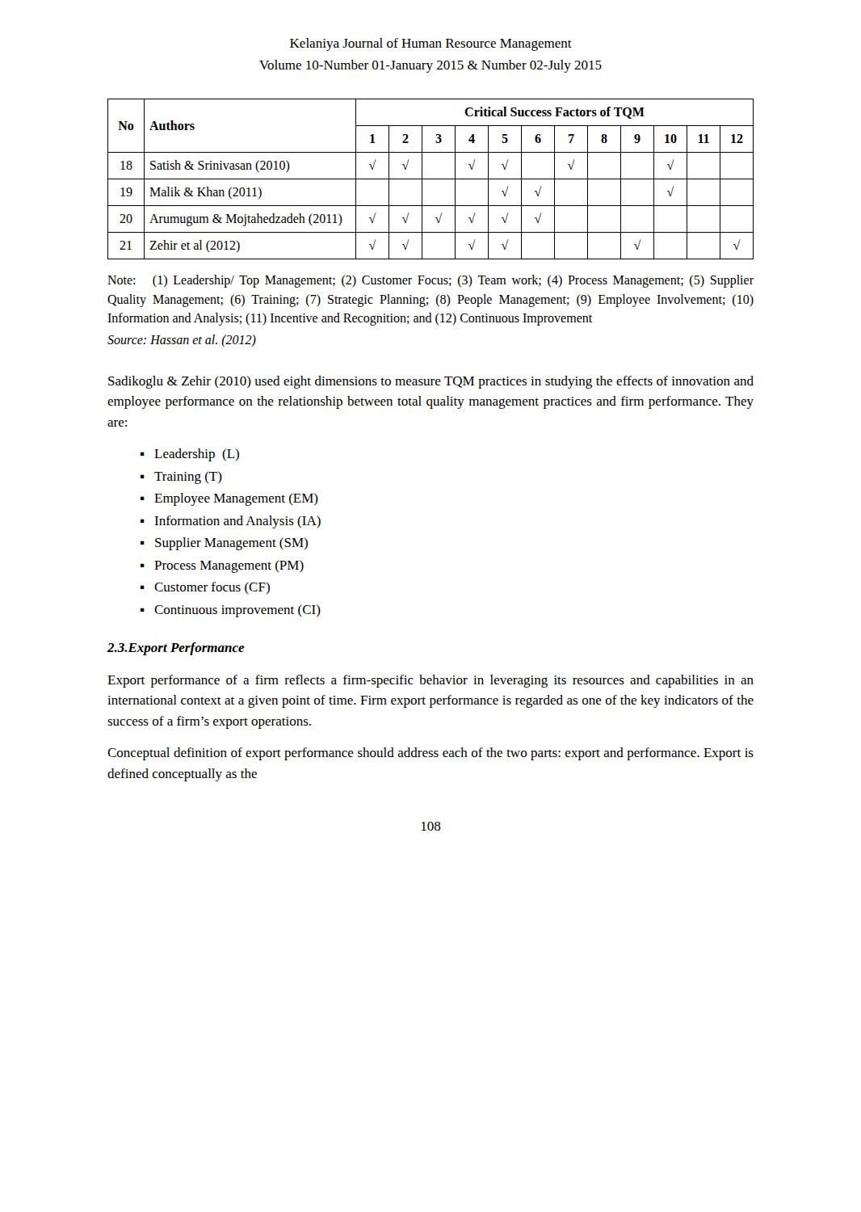Kelaniya Journal of Human Resource Management
Volume 10-Number 01-January 2015 & Number 02-July 2015
| No | Authors | Critical Success Factors of TQM |
| --- | --- | --- |
| 1 | 2 | 3 | 4 | 5 | 6 | 7 | 8 | 9 | 10 | 11 | 12 |
| 18 | Satish & Srinivasan (2010) | √ | √ | | √ | √ | | √ | | | √ | | |
| 19 | Malik & Khan (2011) | | | | | √ | √ | | | | √ | | |
| 20 | Arumugum & Mojtahedzadeh (2011) | √ | √ | √ | √ | √ | √ | | | | | | |
| 21 | Zehir et al (2012) | √ | √ | | √ | √ | | | | √ | | | √ |
Note: (1) Leadership/ Top Management; (2) Customer Focus; (3) Team work; (4) Process Management; (5) Supplier Quality Management; (6) Training; (7) Strategic Planning; (8) People Management; (9) Employee Involvement; (10) Information and Analysis; (11) Incentive and Recognition; and (12) Continuous Improvement
Source: Hassan et al. (2012)
Sadikoglu & Zehir (2010) used eight dimensions to measure TQM practices in studying the effects of innovation and employee performance on the relationship between total quality management practices and firm performance. They are:
Leadership (L)
Training (T)
Employee Management (EM)
Information and Analysis (IA)
Supplier Management (SM)
Process Management (PM)
Customer focus (CF)
Continuous improvement (CI)
2.3.Export Performance
Export performance of a firm reflects a firm-specific behavior in leveraging its resources and capabilities in an international context at a given point of time. Firm export performance is regarded as one of the key indicators of the success of a firm’s export operations.
Conceptual definition of export performance should address each of the two parts: export and performance. Export is defined conceptually as the
108